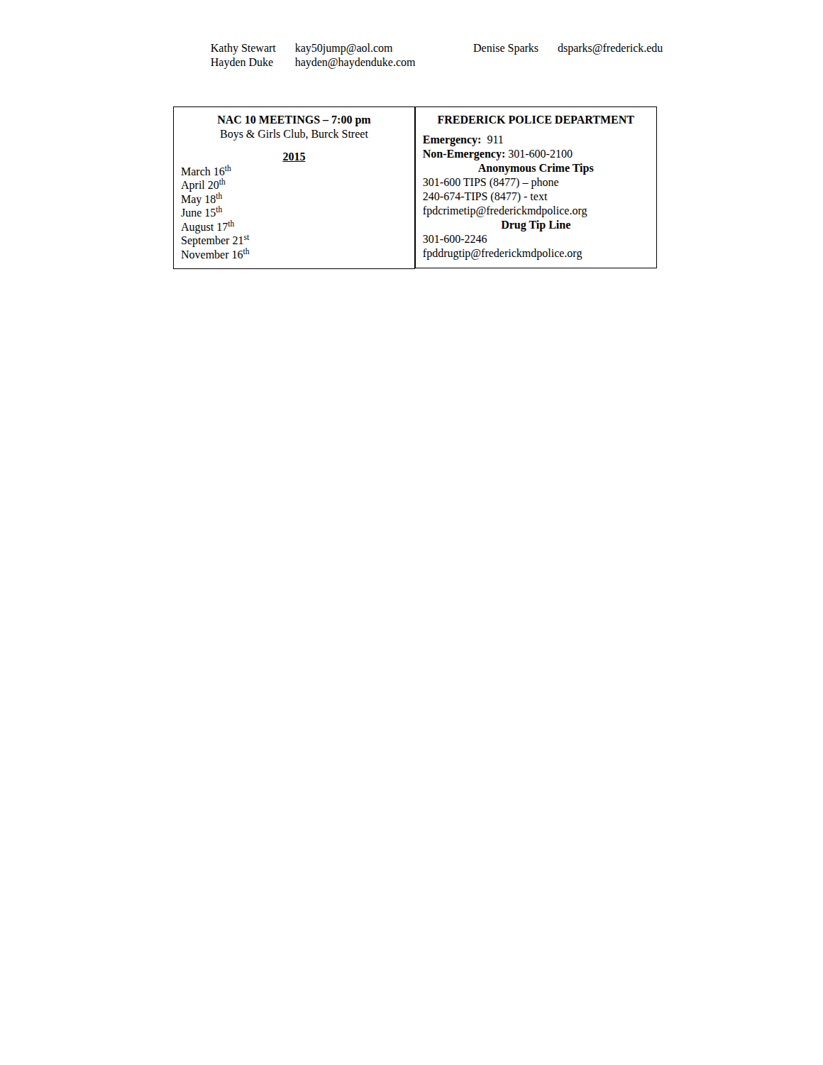| Kathy Stewart | kay50jump@aol.com | Denise Sparks | dsparks@frederick.edu |
| Hayden Duke | hayden@haydenduke.com | | |
| NAC 10 MEETINGS – 7:00 pm Boys & Girls Club, Burck Street 2015 March 16 th April 20 th May 18 th June 15 th August 17 th September 21 st November 16 th | | FREDERICK POLICE DEPARTMENT Emergency: 911 Non-Emergency: 301-600-2100 Anonymous Crime Tips 301-600 TIPS (8477) – phone 240-674-TIPS (8477) - text fpdcrimetip@frederickmdpolice.org Drug Tip Line 301-600-2246 fpddrugtip@frederickmdpolice.org |